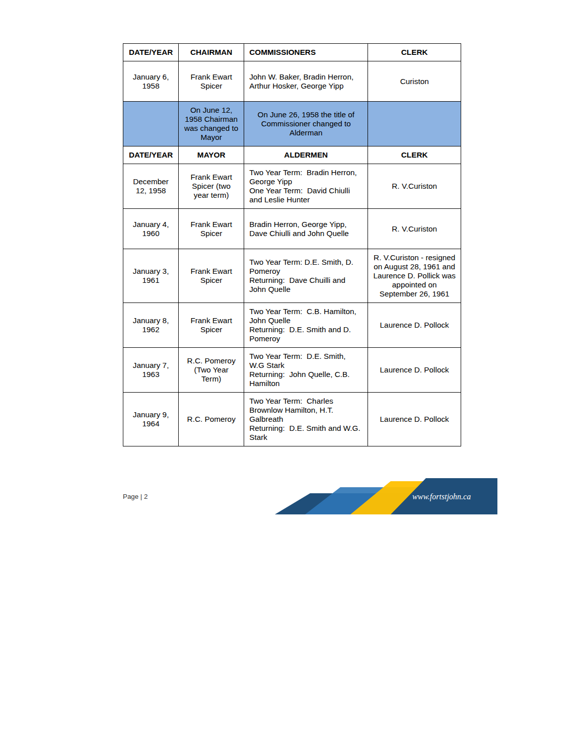| DATE/YEAR | CHAIRMAN | COMMISSIONERS | CLERK |
| --- | --- | --- | --- |
| January 6, 1958 | Frank Ewart Spicer | John W. Baker, Bradin Herron, Arthur Hosker, George Yipp | Curiston |
| | On June 12, 1958 Chairman was changed to Mayor | On June 26, 1958 the title of Commissioner changed to Alderman | |
| DATE/YEAR | MAYOR | ALDERMEN | CLERK |
| December 12, 1958 | Frank Ewart Spicer (two year term) | Two Year Term: Bradin Herron, George Yipp One Year Term: David Chiulli and Leslie Hunter | R. V.Curiston |
| January 4, 1960 | Frank Ewart Spicer | Bradin Herron, George Yipp, Dave Chiulli and John Quelle | R. V.Curiston |
| January 3, 1961 | Frank Ewart Spicer | Two Year Term: D.E. Smith, D. Pomeroy Returning: Dave Chuilli and John Quelle | R. V.Curiston - resigned on August 28, 1961 and Laurence D. Pollick was appointed on September 26, 1961 |
| January 8, 1962 | Frank Ewart Spicer | Two Year Term: C.B. Hamilton, John Quelle Returning: D.E. Smith and D. Pomeroy | Laurence D. Pollock |
| January 7, 1963 | R.C. Pomeroy (Two Year Term) | Two Year Term: D.E. Smith, W.G Stark Returning: John Quelle, C.B. Hamilton | Laurence D. Pollock |
| January 9, 1964 | R.C. Pomeroy | Two Year Term: Charles Brownlow Hamilton, H.T. Galbreath Returning: D.E. Smith and W.G. Stark | Laurence D. Pollock |
Page | 2
www.fortstjohn.ca